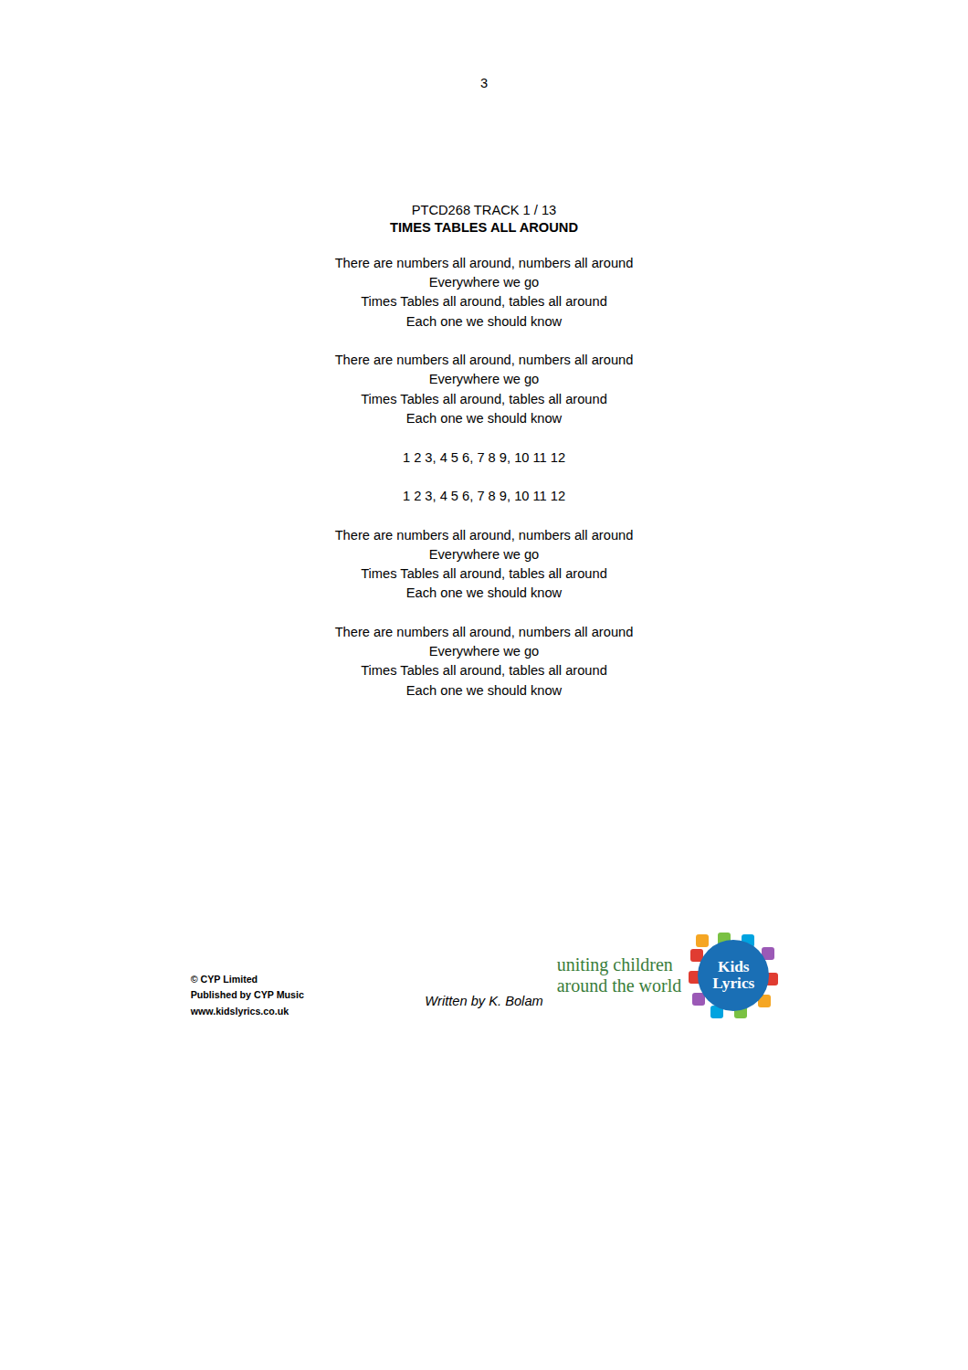3
PTCD268 TRACK 1 / 13
TIMES TABLES ALL AROUND
There are numbers all around, numbers all around
Everywhere we go
Times Tables all around, tables all around
Each one we should know
There are numbers all around, numbers all around
Everywhere we go
Times Tables all around, tables all around
Each one we should know
1 2 3, 4 5 6, 7 8 9, 10 11 12
1 2 3, 4 5 6, 7 8 9, 10 11 12
There are numbers all around, numbers all around
Everywhere we go
Times Tables all around, tables all around
Each one we should know
There are numbers all around, numbers all around
Everywhere we go
Times Tables all around, tables all around
Each one we should know
Written by K. Bolam
© CYP Limited
Published by CYP Music
www.kidslyrics.co.uk
uniting children
around the world
Kids Lyrics